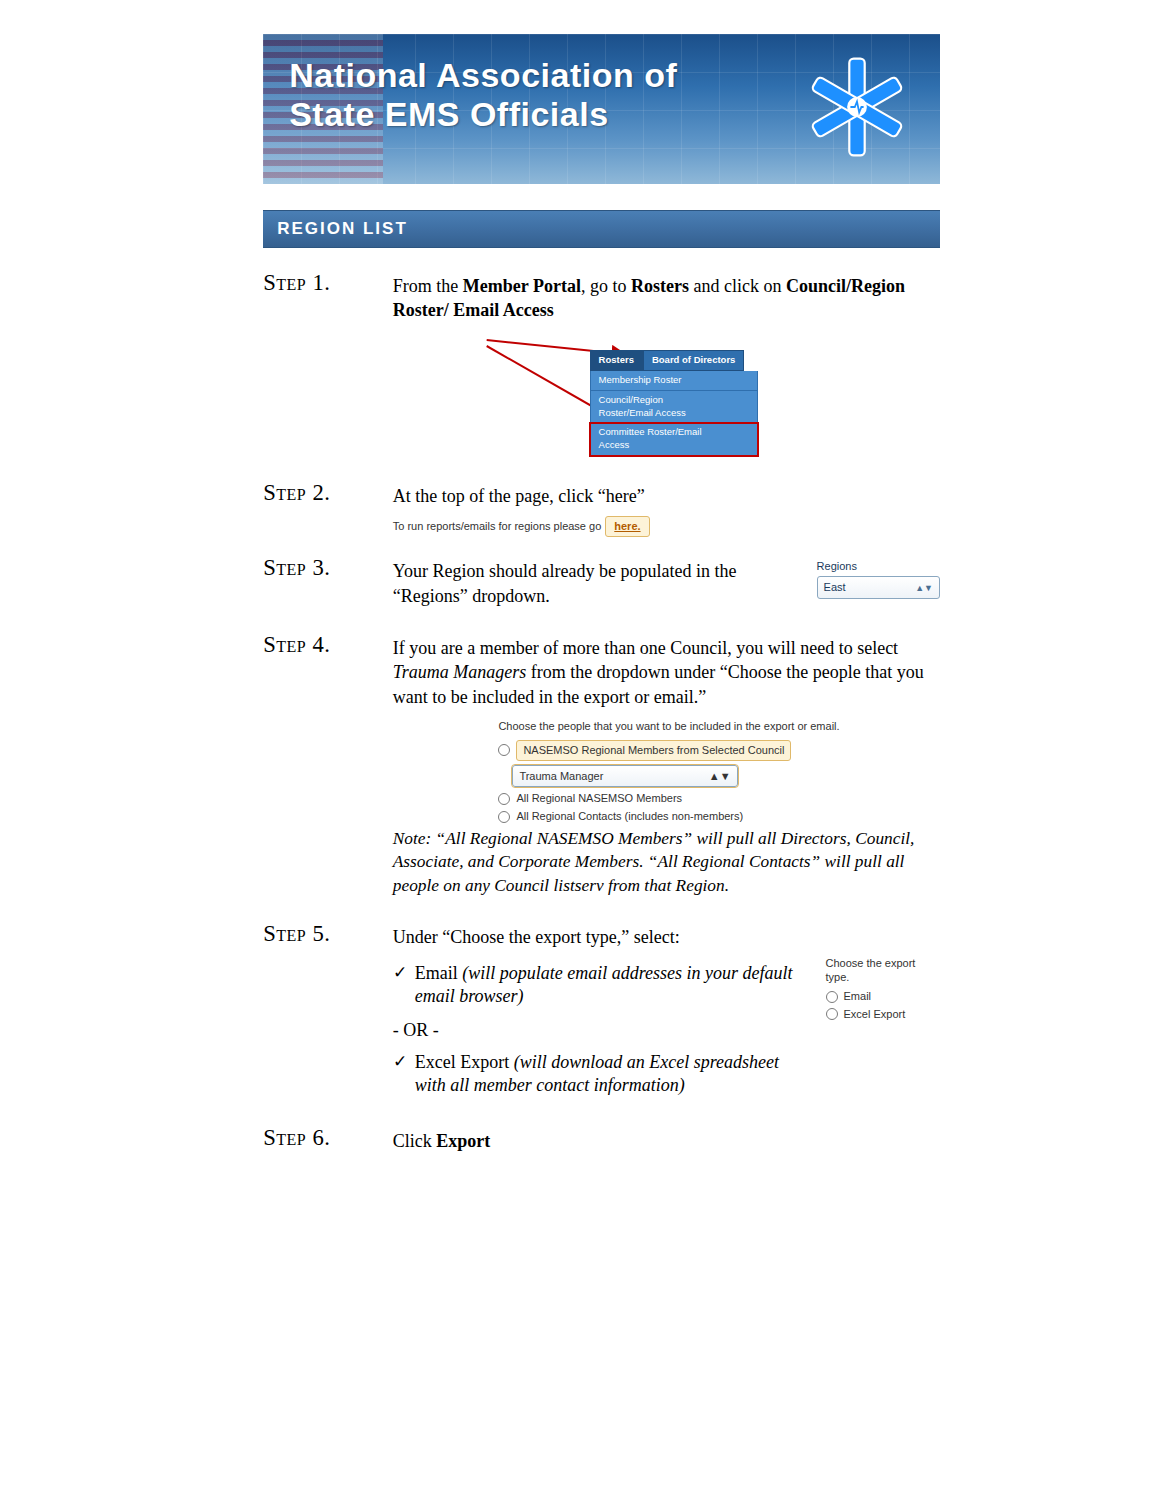National Association of
State EMS Officials
REGION LIST
Step 1.
From the Member Portal, go to Rosters and click on Council/Region Roster/ Email Access
Rosters
Board of Directors
Membership Roster
Council/Region
Roster/Email Access
Committee Roster/Email
Access
Step 2.
At the top of the page, click “here”
To run reports/emails for regions please go here.
Step 3.
Your Region should already be populated in the “Regions” dropdown.
Regions
East▲▼
Step 4.
If you are a member of more than one Council, you will need to select Trauma Managers from the dropdown under “Choose the people that you want to be included in the export or email.”
Choose the people that you want to be included in the export or email.
NASEMSO Regional Members from Selected Council
Trauma Manager▲▼
All Regional NASEMSO Members
All Regional Contacts (includes non-members)
Note: “All Regional NASEMSO Members” will pull all Directors, Council, Associate, and Corporate Members. “All Regional Contacts” will pull all people on any Council listserv from that Region.
Step 5.
Under “Choose the export type,” select:
Email (will populate email addresses in your default email browser)
- OR -
Excel Export (will download an Excel spreadsheet with all member contact information)
Choose the export type.
Email
Excel Export
Step 6.
Click Export